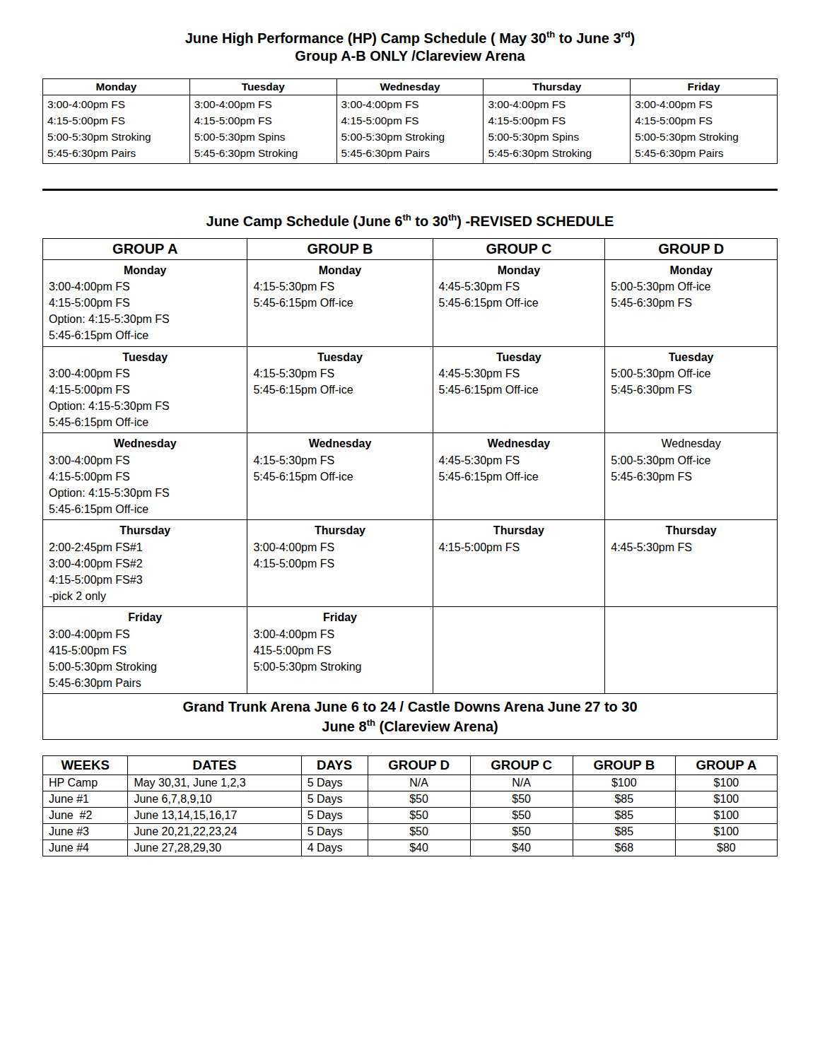June High Performance (HP) Camp Schedule ( May 30th to June 3rd)
Group A-B ONLY /Clareview Arena
| Monday | Tuesday | Wednesday | Thursday | Friday |
| --- | --- | --- | --- | --- |
| 3:00-4:00pm FS 4:15-5:00pm FS 5:00-5:30pm Stroking 5:45-6:30pm Pairs | 3:00-4:00pm FS 4:15-5:00pm FS 5:00-5:30pm Spins 5:45-6:30pm Stroking | 3:00-4:00pm FS 4:15-5:00pm FS 5:00-5:30pm Stroking 5:45-6:30pm Pairs | 3:00-4:00pm FS 4:15-5:00pm FS 5:00-5:30pm Spins 5:45-6:30pm Stroking | 3:00-4:00pm FS 4:15-5:00pm FS 5:00-5:30pm Stroking 5:45-6:30pm Pairs |
June Camp Schedule (June 6th to 30th) -REVISED SCHEDULE
| GROUP A | GROUP B | GROUP C | GROUP D |
| --- | --- | --- | --- |
| Monday 3:00-4:00pm FS 4:15-5:00pm FS Option: 4:15-5:30pm FS 5:45-6:15pm Off-ice | Monday 4:15-5:30pm FS 5:45-6:15pm Off-ice | Monday 4:45-5:30pm FS 5:45-6:15pm Off-ice | Monday 5:00-5:30pm Off-ice 5:45-6:30pm FS |
| Tuesday 3:00-4:00pm FS 4:15-5:00pm FS Option: 4:15-5:30pm FS 5:45-6:15pm Off-ice | Tuesday 4:15-5:30pm FS 5:45-6:15pm Off-ice | Tuesday 4:45-5:30pm FS 5:45-6:15pm Off-ice | Tuesday 5:00-5:30pm Off-ice 5:45-6:30pm FS |
| Wednesday 3:00-4:00pm FS 4:15-5:00pm FS Option: 4:15-5:30pm FS 5:45-6:15pm Off-ice | Wednesday 4:15-5:30pm FS 5:45-6:15pm Off-ice | Wednesday 4:45-5:30pm FS 5:45-6:15pm Off-ice | Wednesday 5:00-5:30pm Off-ice 5:45-6:30pm FS |
| Thursday 2:00-2:45pm FS#1 3:00-4:00pm FS#2 4:15-5:00pm FS#3 -pick 2 only | Thursday 3:00-4:00pm FS 4:15-5:00pm FS | Thursday 4:15-5:00pm FS | Thursday 4:45-5:30pm FS |
| Friday 3:00-4:00pm FS 415-5:00pm FS 5:00-5:30pm Stroking 5:45-6:30pm Pairs | Friday 3:00-4:00pm FS 415-5:00pm FS 5:00-5:30pm Stroking | | |
| Grand Trunk Arena June 6 to 24 / Castle Downs Arena June 27 to 30 June 8 th (Clareview Arena) |
| WEEKS | DATES | DAYS | GROUP D | GROUP C | GROUP B | GROUP A |
| --- | --- | --- | --- | --- | --- | --- |
| HP Camp | May 30,31, June 1,2,3 | 5 Days | N/A | N/A | $100 | $100 |
| June #1 | June 6,7,8,9,10 | 5 Days | $50 | $50 | $85 | $100 |
| June #2 | June 13,14,15,16,17 | 5 Days | $50 | $50 | $85 | $100 |
| June #3 | June 20,21,22,23,24 | 5 Days | $50 | $50 | $85 | $100 |
| June #4 | June 27,28,29,30 | 4 Days | $40 | $40 | $68 | $80 |